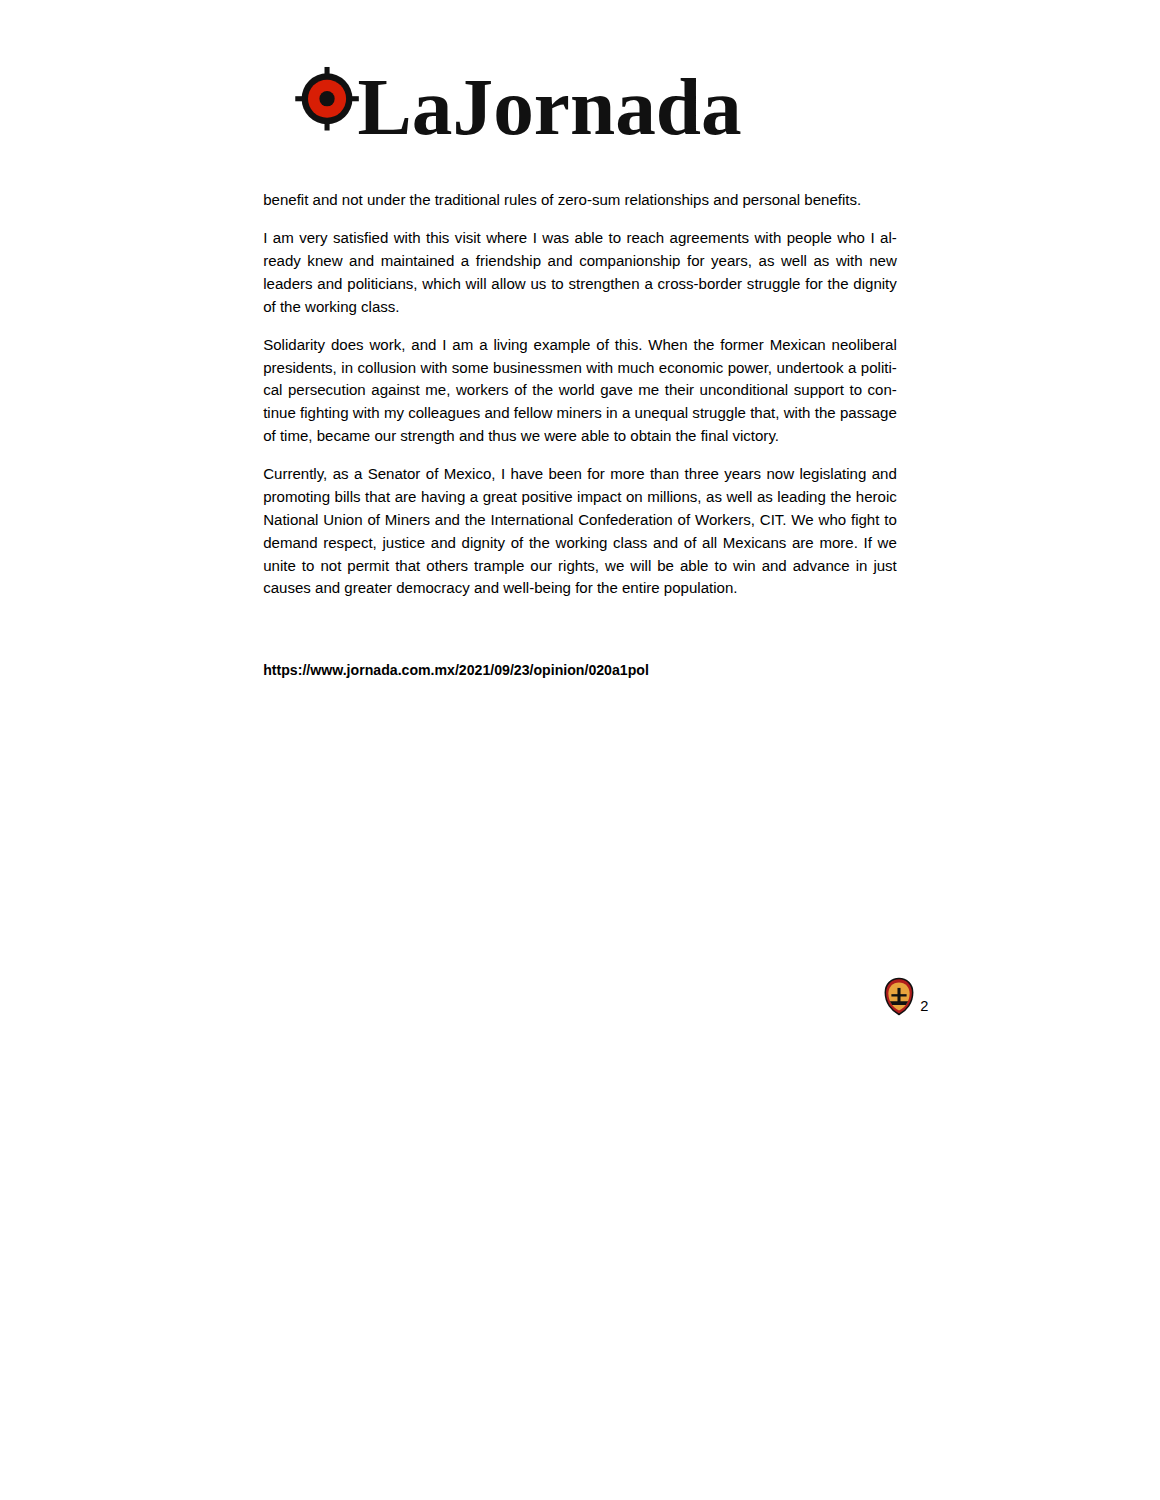benefit and not under the traditional rules of zero-sum relationships and personal benefits.
I am very satisfied with this visit where I was able to reach agreements with people who I already knew and maintained a friendship and companionship for years, as well as with new leaders and politicians, which will allow us to strengthen a cross-border struggle for the dignity of the working class.
Solidarity does work, and I am a living example of this. When the former Mexican neoliberal presidents, in collusion with some businessmen with much economic power, undertook a political persecution against me, workers of the world gave me their unconditional support to continue fighting with my colleagues and fellow miners in a unequal struggle that, with the passage of time, became our strength and thus we were able to obtain the final victory.
Currently, as a Senator of Mexico, I have been for more than three years now legislating and promoting bills that are having a great positive impact on millions, as well as leading the heroic National Union of Miners and the International Confederation of Workers, CIT. We who fight to demand respect, justice and dignity of the working class and of all Mexicans are more. If we unite to not permit that others trample our rights, we will be able to win and advance in just causes and greater democracy and well-being for the entire population.
https://www.jornada.com.mx/2021/09/23/opinion/020a1pol
2